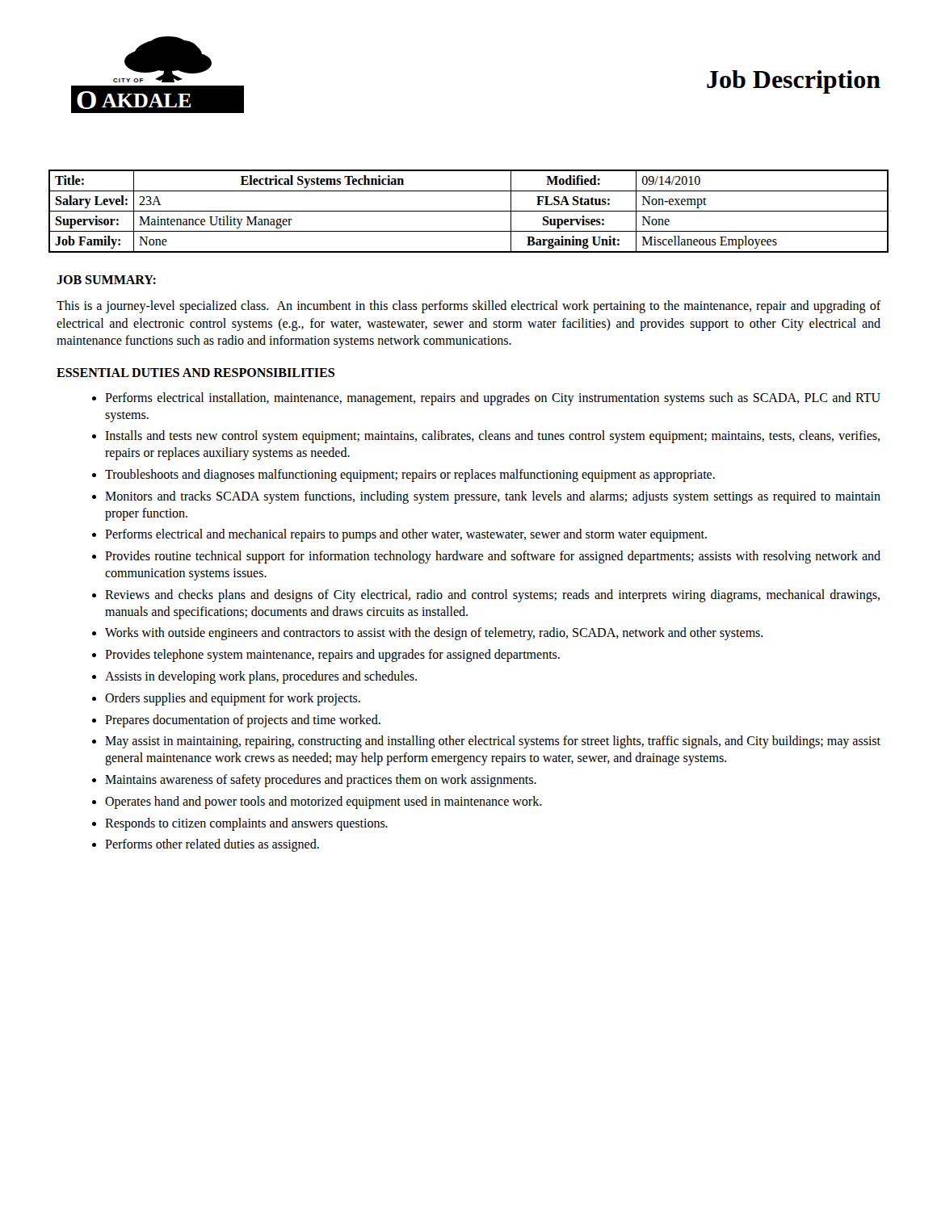CITY OF O AKDALE
Job Description
| Title: | Electrical Systems Technician | Modified: | 09/14/2010 |
| Salary Level: | 23A | FLSA Status: | Non-exempt |
| Supervisor: | Maintenance Utility Manager | Supervises: | None |
| Job Family: | None | Bargaining Unit: | Miscellaneous Employees |
JOB SUMMARY:
This is a journey-level specialized class. An incumbent in this class performs skilled electrical work pertaining to the maintenance, repair and upgrading of electrical and electronic control systems (e.g., for water, wastewater, sewer and storm water facilities) and provides support to other City electrical and maintenance functions such as radio and information systems network communications.
ESSENTIAL DUTIES AND RESPONSIBILITIES
Performs electrical installation, maintenance, management, repairs and upgrades on City instrumentation systems such as SCADA, PLC and RTU systems.
Installs and tests new control system equipment; maintains, calibrates, cleans and tunes control system equipment; maintains, tests, cleans, verifies, repairs or replaces auxiliary systems as needed.
Troubleshoots and diagnoses malfunctioning equipment; repairs or replaces malfunctioning equipment as appropriate.
Monitors and tracks SCADA system functions, including system pressure, tank levels and alarms; adjusts system settings as required to maintain proper function.
Performs electrical and mechanical repairs to pumps and other water, wastewater, sewer and storm water equipment.
Provides routine technical support for information technology hardware and software for assigned departments; assists with resolving network and communication systems issues.
Reviews and checks plans and designs of City electrical, radio and control systems; reads and interprets wiring diagrams, mechanical drawings, manuals and specifications; documents and draws circuits as installed.
Works with outside engineers and contractors to assist with the design of telemetry, radio, SCADA, network and other systems.
Provides telephone system maintenance, repairs and upgrades for assigned departments.
Assists in developing work plans, procedures and schedules.
Orders supplies and equipment for work projects.
Prepares documentation of projects and time worked.
May assist in maintaining, repairing, constructing and installing other electrical systems for street lights, traffic signals, and City buildings; may assist general maintenance work crews as needed; may help perform emergency repairs to water, sewer, and drainage systems.
Maintains awareness of safety procedures and practices them on work assignments.
Operates hand and power tools and motorized equipment used in maintenance work.
Responds to citizen complaints and answers questions.
Performs other related duties as assigned.